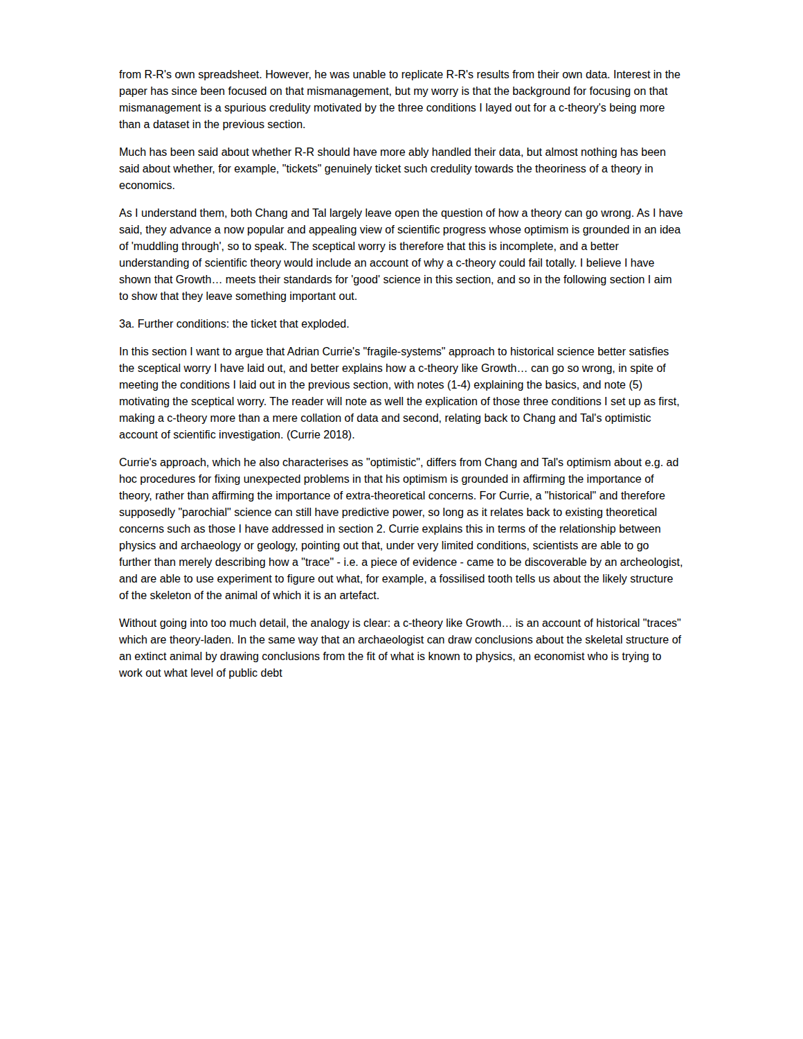from R-R's own spreadsheet. However, he was unable to replicate R-R's results from their own data. Interest in the paper has since been focused on that mismanagement, but my worry is that the background for focusing on that mismanagement is a spurious credulity motivated by the three conditions I layed out for a c-theory's being more than a dataset in the previous section.
Much has been said about whether R-R should have more ably handled their data, but almost nothing has been said about whether, for example, "tickets" genuinely ticket such credulity towards the theoriness of a theory in economics.
As I understand them, both Chang and Tal largely leave open the question of how a theory can go wrong. As I have said, they advance a now popular and appealing view of scientific progress whose optimism is grounded in an idea of 'muddling through', so to speak. The sceptical worry is therefore that this is incomplete, and a better understanding of scientific theory would include an account of why a c-theory could fail totally. I believe I have shown that Growth… meets their standards for 'good' science in this section, and so in the following section I aim to show that they leave something important out.
3a. Further conditions: the ticket that exploded.
In this section I want to argue that Adrian Currie's "fragile-systems" approach to historical science better satisfies the sceptical worry I have laid out, and better explains how a c-theory like Growth… can go so wrong, in spite of meeting the conditions I laid out in the previous section, with notes (1-4) explaining the basics, and note (5) motivating the sceptical worry. The reader will note as well the explication of those three conditions I set up as first, making a c-theory more than a mere collation of data and second, relating back to Chang and Tal's optimistic account of scientific investigation. (Currie 2018).
Currie's approach, which he also characterises as "optimistic", differs from Chang and Tal's optimism about e.g. ad hoc procedures for fixing unexpected problems in that his optimism is grounded in affirming the importance of theory, rather than affirming the importance of extra-theoretical concerns. For Currie, a "historical" and therefore supposedly "parochial" science can still have predictive power, so long as it relates back to existing theoretical concerns such as those I have addressed in section 2. Currie explains this in terms of the relationship between physics and archaeology or geology, pointing out that, under very limited conditions, scientists are able to go further than merely describing how a "trace" - i.e. a piece of evidence - came to be discoverable by an archeologist, and are able to use experiment to figure out what, for example, a fossilised tooth tells us about the likely structure of the skeleton of the animal of which it is an artefact.
Without going into too much detail, the analogy is clear: a c-theory like Growth… is an account of historical "traces" which are theory-laden. In the same way that an archaeologist can draw conclusions about the skeletal structure of an extinct animal by drawing conclusions from the fit of what is known to physics, an economist who is trying to work out what level of public debt